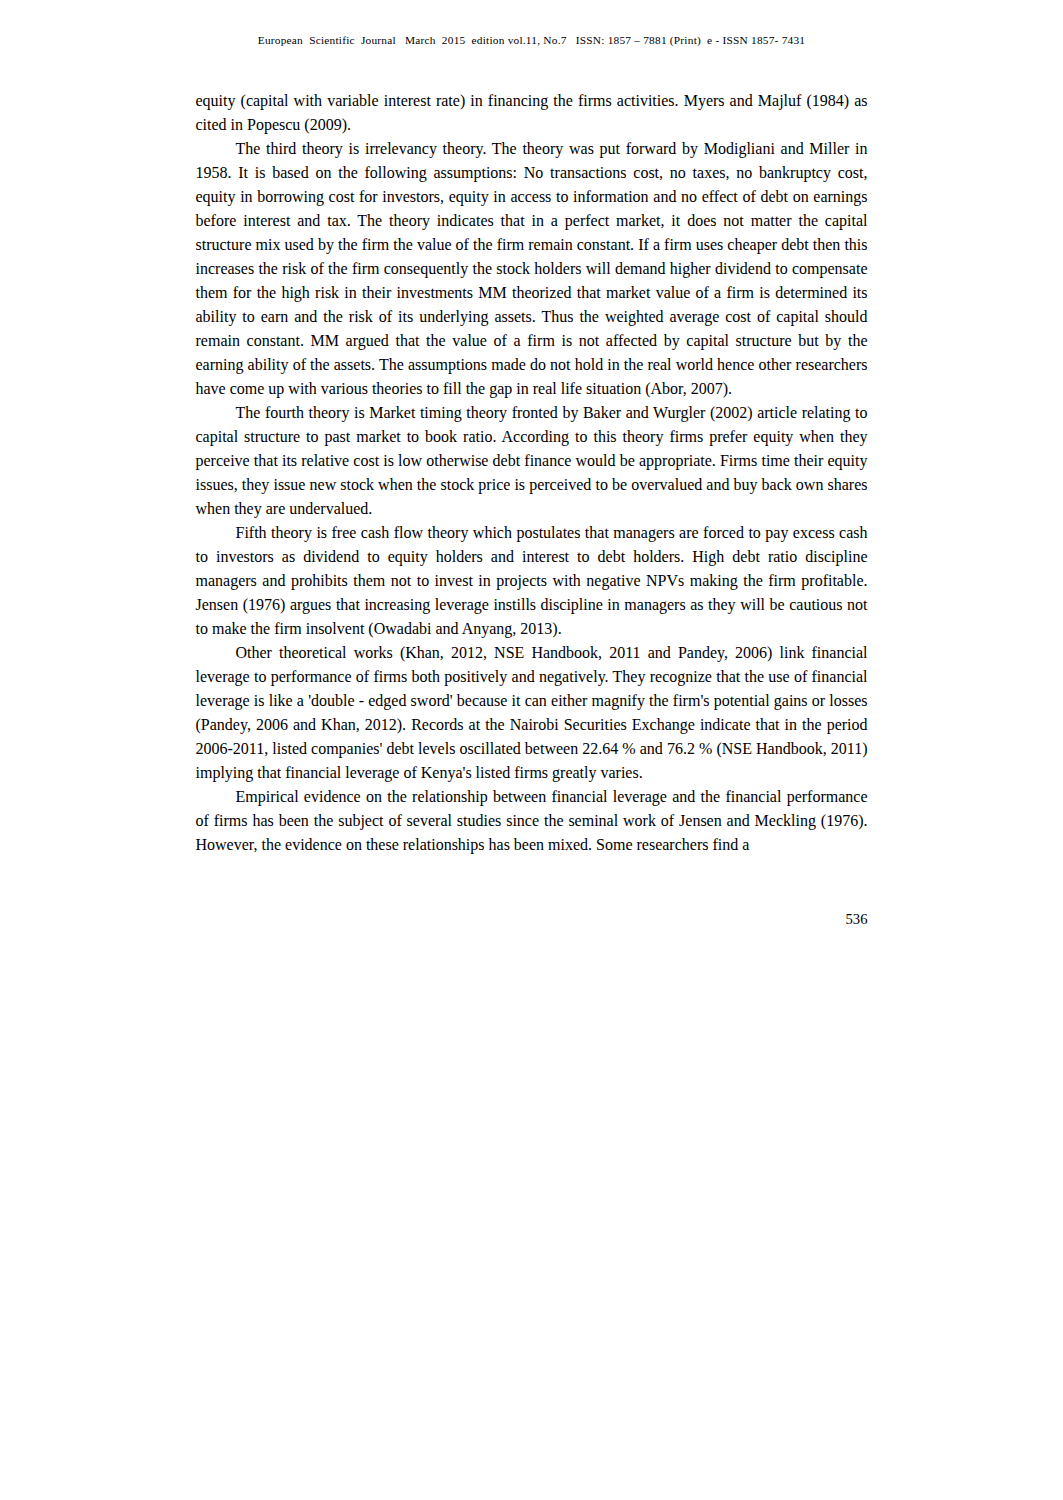European Scientific Journal March 2015 edition vol.11, No.7 ISSN: 1857 – 7881 (Print) e - ISSN 1857- 7431
equity (capital with variable interest rate) in financing the firms activities. Myers and Majluf (1984) as cited in Popescu (2009).
The third theory is irrelevancy theory. The theory was put forward by Modigliani and Miller in 1958. It is based on the following assumptions: No transactions cost, no taxes, no bankruptcy cost, equity in borrowing cost for investors, equity in access to information and no effect of debt on earnings before interest and tax. The theory indicates that in a perfect market, it does not matter the capital structure mix used by the firm the value of the firm remain constant. If a firm uses cheaper debt then this increases the risk of the firm consequently the stock holders will demand higher dividend to compensate them for the high risk in their investments MM theorized that market value of a firm is determined its ability to earn and the risk of its underlying assets. Thus the weighted average cost of capital should remain constant. MM argued that the value of a firm is not affected by capital structure but by the earning ability of the assets. The assumptions made do not hold in the real world hence other researchers have come up with various theories to fill the gap in real life situation (Abor, 2007).
The fourth theory is Market timing theory fronted by Baker and Wurgler (2002) article relating to capital structure to past market to book ratio. According to this theory firms prefer equity when they perceive that its relative cost is low otherwise debt finance would be appropriate. Firms time their equity issues, they issue new stock when the stock price is perceived to be overvalued and buy back own shares when they are undervalued.
Fifth theory is free cash flow theory which postulates that managers are forced to pay excess cash to investors as dividend to equity holders and interest to debt holders. High debt ratio discipline managers and prohibits them not to invest in projects with negative NPVs making the firm profitable. Jensen (1976) argues that increasing leverage instills discipline in managers as they will be cautious not to make the firm insolvent (Owadabi and Anyang, 2013).
Other theoretical works (Khan, 2012, NSE Handbook, 2011 and Pandey, 2006) link financial leverage to performance of firms both positively and negatively. They recognize that the use of financial leverage is like a 'double - edged sword' because it can either magnify the firm's potential gains or losses (Pandey, 2006 and Khan, 2012). Records at the Nairobi Securities Exchange indicate that in the period 2006-2011, listed companies' debt levels oscillated between 22.64 % and 76.2 % (NSE Handbook, 2011) implying that financial leverage of Kenya's listed firms greatly varies.
Empirical evidence on the relationship between financial leverage and the financial performance of firms has been the subject of several studies since the seminal work of Jensen and Meckling (1976). However, the evidence on these relationships has been mixed. Some researchers find a
536